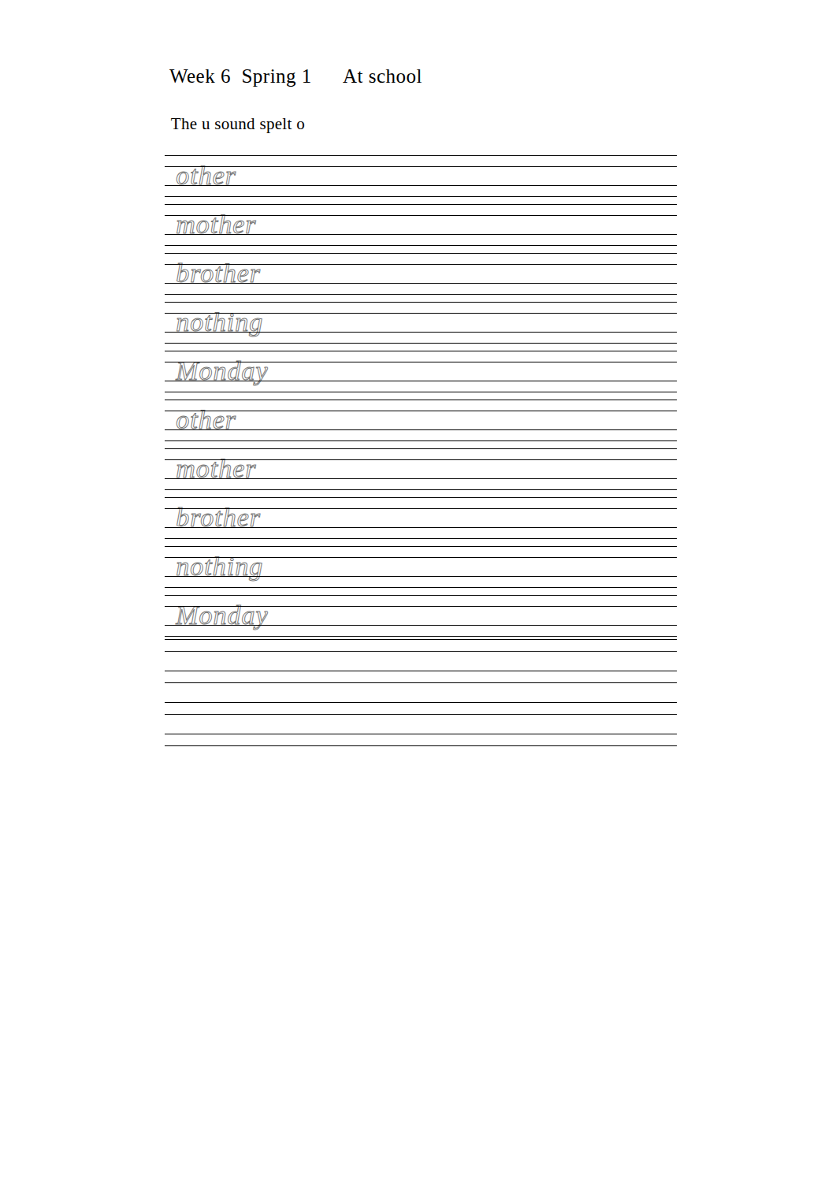Week 6 Spring 1 At school
The u sound spelt o
other
mother
brother
nothing
Monday
other
mother
brother
nothing
Monday